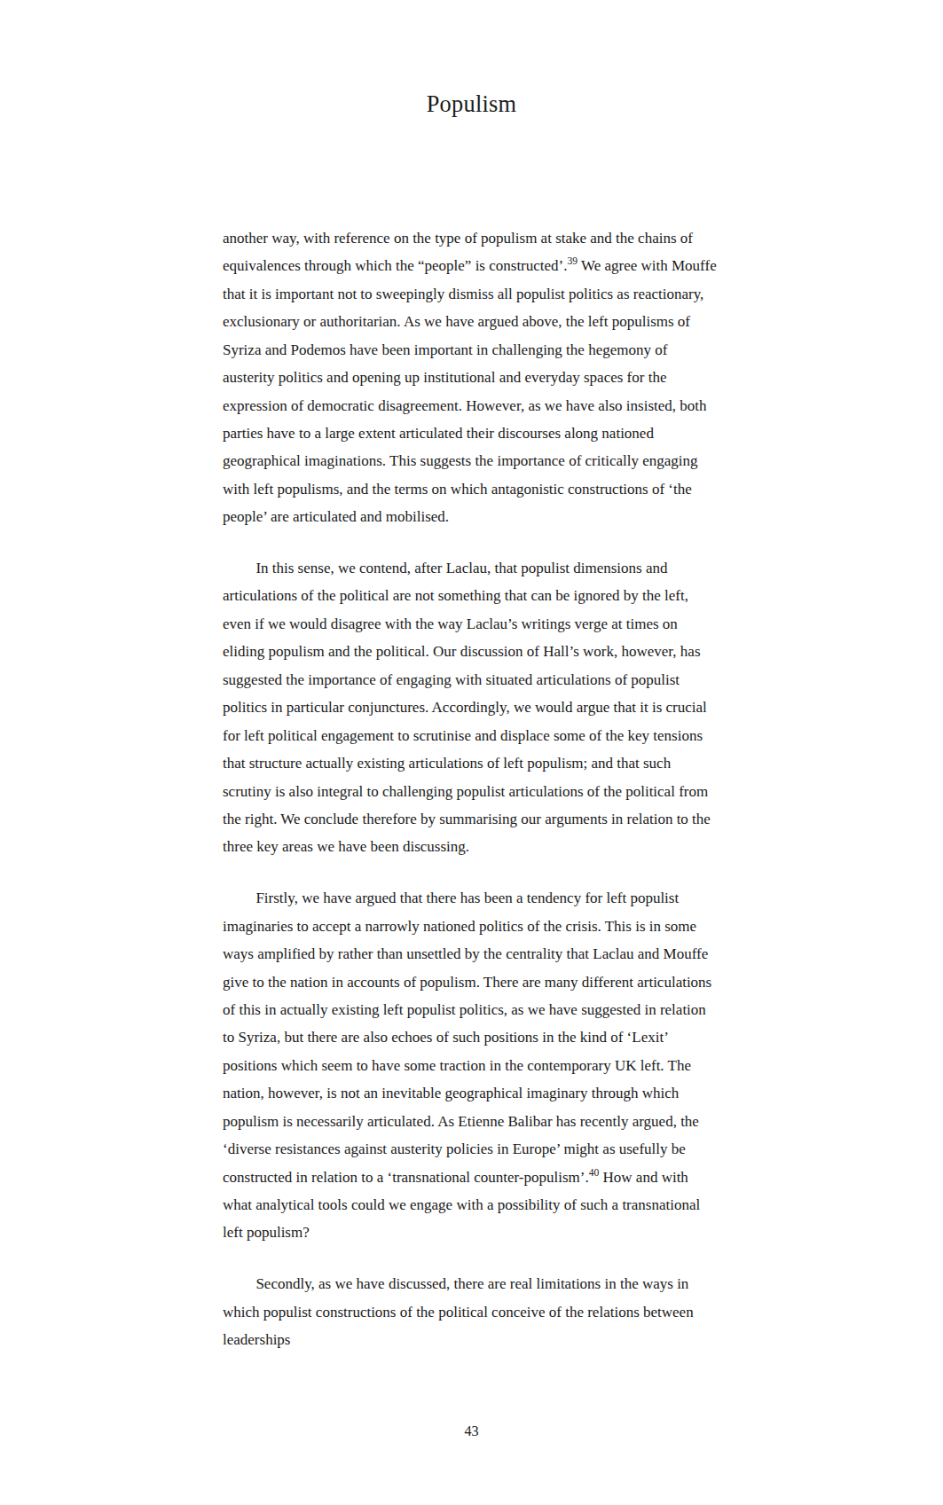Populism
another way, with reference on the type of populism at stake and the chains of equivalences through which the “people” is constructed’.39 We agree with Mouffe that it is important not to sweepingly dismiss all populist politics as reactionary, exclusionary or authoritarian. As we have argued above, the left populisms of Syriza and Podemos have been important in challenging the hegemony of austerity politics and opening up institutional and everyday spaces for the expression of democratic disagreement. However, as we have also insisted, both parties have to a large extent articulated their discourses along nationed geographical imaginations. This suggests the importance of critically engaging with left populisms, and the terms on which antagonistic constructions of ‘the people’ are articulated and mobilised.
In this sense, we contend, after Laclau, that populist dimensions and articulations of the political are not something that can be ignored by the left, even if we would disagree with the way Laclau’s writings verge at times on eliding populism and the political. Our discussion of Hall’s work, however, has suggested the importance of engaging with situated articulations of populist politics in particular conjunctures. Accordingly, we would argue that it is crucial for left political engagement to scrutinise and displace some of the key tensions that structure actually existing articulations of left populism; and that such scrutiny is also integral to challenging populist articulations of the political from the right. We conclude therefore by summarising our arguments in relation to the three key areas we have been discussing.
Firstly, we have argued that there has been a tendency for left populist imaginaries to accept a narrowly nationed politics of the crisis. This is in some ways amplified by rather than unsettled by the centrality that Laclau and Mouffe give to the nation in accounts of populism. There are many different articulations of this in actually existing left populist politics, as we have suggested in relation to Syriza, but there are also echoes of such positions in the kind of ‘Lexit’ positions which seem to have some traction in the contemporary UK left. The nation, however, is not an inevitable geographical imaginary through which populism is necessarily articulated. As Etienne Balibar has recently argued, the ‘diverse resistances against austerity policies in Europe’ might as usefully be constructed in relation to a ‘transnational counter-populism’.40 How and with what analytical tools could we engage with a possibility of such a transnational left populism?
Secondly, as we have discussed, there are real limitations in the ways in which populist constructions of the political conceive of the relations between leaderships
43